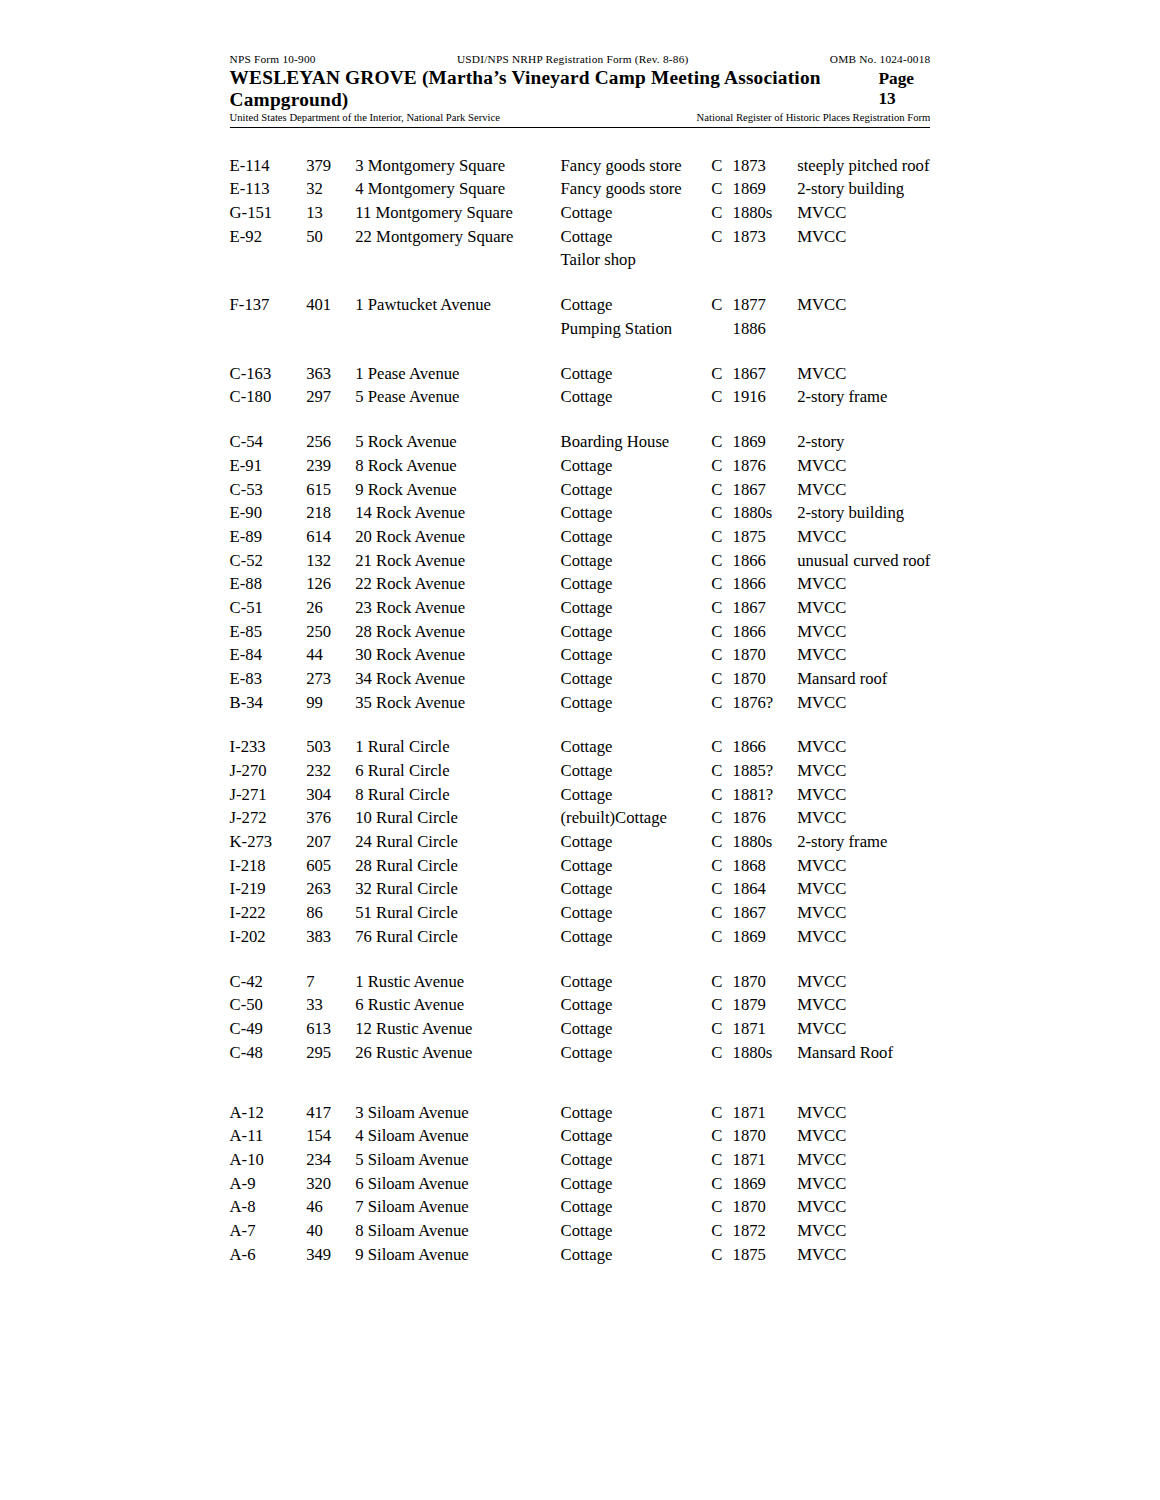NPS Form 10-900 USDI/NPS NRHP Registration Form (Rev. 8-86) OMB No. 1024-0018
WESLEYAN GROVE (Martha’s Vineyard Camp Meeting Association Campground) Page 13
United States Department of the Interior, National Park Service National Register of Historic Places Registration Form
| E-114 | 379 | 3 Montgomery Square | Fancy goods store | C | 1873 | steeply pitched roof |
| E-113 | 32 | 4 Montgomery Square | Fancy goods store | C | 1869 | 2-story building |
| G-151 | 13 | 11 Montgomery Square | Cottage | C | 1880s | MVCC |
| E-92 | 50 | 22 Montgomery Square | Cottage | C | 1873 | MVCC |
| | | | Tailor shop | | | |
| F-137 | 401 | 1 Pawtucket Avenue | Cottage | C | 1877 | MVCC |
| | | | Pumping Station | | 1886 | |
| C-163 | 363 | 1 Pease Avenue | Cottage | C | 1867 | MVCC |
| C-180 | 297 | 5 Pease Avenue | Cottage | C | 1916 | 2-story frame |
| C-54 | 256 | 5 Rock Avenue | Boarding House | C | 1869 | 2-story |
| E-91 | 239 | 8 Rock Avenue | Cottage | C | 1876 | MVCC |
| C-53 | 615 | 9 Rock Avenue | Cottage | C | 1867 | MVCC |
| E-90 | 218 | 14 Rock Avenue | Cottage | C | 1880s | 2-story building |
| E-89 | 614 | 20 Rock Avenue | Cottage | C | 1875 | MVCC |
| C-52 | 132 | 21 Rock Avenue | Cottage | C | 1866 | unusual curved roof |
| E-88 | 126 | 22 Rock Avenue | Cottage | C | 1866 | MVCC |
| C-51 | 26 | 23 Rock Avenue | Cottage | C | 1867 | MVCC |
| E-85 | 250 | 28 Rock Avenue | Cottage | C | 1866 | MVCC |
| E-84 | 44 | 30 Rock Avenue | Cottage | C | 1870 | MVCC |
| E-83 | 273 | 34 Rock Avenue | Cottage | C | 1870 | Mansard roof |
| B-34 | 99 | 35 Rock Avenue | Cottage | C | 1876? | MVCC |
| I-233 | 503 | 1 Rural Circle | Cottage | C | 1866 | MVCC |
| J-270 | 232 | 6 Rural Circle | Cottage | C | 1885? | MVCC |
| J-271 | 304 | 8 Rural Circle | Cottage | C | 1881? | MVCC |
| J-272 | 376 | 10 Rural Circle | (rebuilt)Cottage | C | 1876 | MVCC |
| K-273 | 207 | 24 Rural Circle | Cottage | C | 1880s | 2-story frame |
| I-218 | 605 | 28 Rural Circle | Cottage | C | 1868 | MVCC |
| I-219 | 263 | 32 Rural Circle | Cottage | C | 1864 | MVCC |
| I-222 | 86 | 51 Rural Circle | Cottage | C | 1867 | MVCC |
| I-202 | 383 | 76 Rural Circle | Cottage | C | 1869 | MVCC |
| C-42 | 7 | 1 Rustic Avenue | Cottage | C | 1870 | MVCC |
| C-50 | 33 | 6 Rustic Avenue | Cottage | C | 1879 | MVCC |
| C-49 | 613 | 12 Rustic Avenue | Cottage | C | 1871 | MVCC |
| C-48 | 295 | 26 Rustic Avenue | Cottage | C | 1880s | Mansard Roof |
| A-12 | 417 | 3 Siloam Avenue | Cottage | C | 1871 | MVCC |
| A-11 | 154 | 4 Siloam Avenue | Cottage | C | 1870 | MVCC |
| A-10 | 234 | 5 Siloam Avenue | Cottage | C | 1871 | MVCC |
| A-9 | 320 | 6 Siloam Avenue | Cottage | C | 1869 | MVCC |
| A-8 | 46 | 7 Siloam Avenue | Cottage | C | 1870 | MVCC |
| A-7 | 40 | 8 Siloam Avenue | Cottage | C | 1872 | MVCC |
| A-6 | 349 | 9 Siloam Avenue | Cottage | C | 1875 | MVCC |